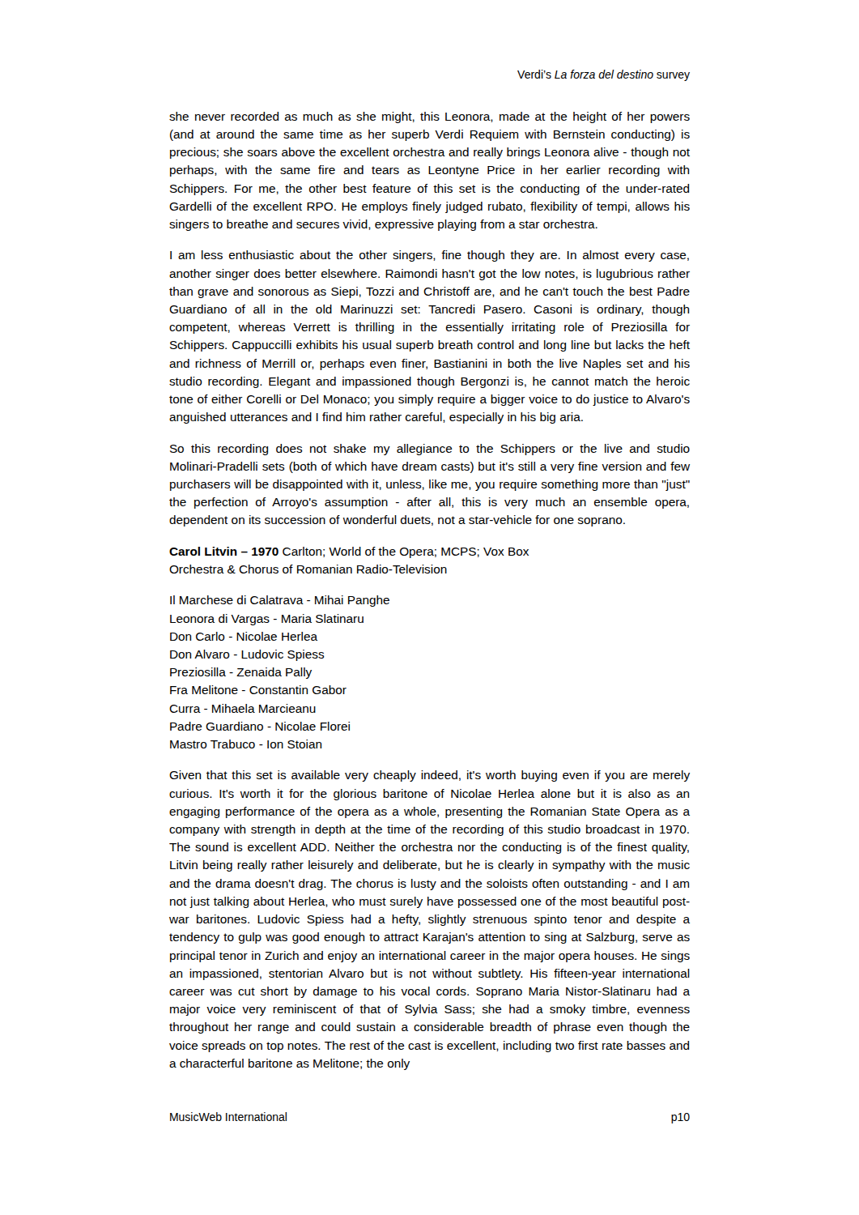Verdi’s La forza del destino survey
she never recorded as much as she might, this Leonora, made at the height of her powers (and at around the same time as her superb Verdi Requiem with Bernstein conducting) is precious; she soars above the excellent orchestra and really brings Leonora alive - though not perhaps, with the same fire and tears as Leontyne Price in her earlier recording with Schippers. For me, the other best feature of this set is the conducting of the under-rated Gardelli of the excellent RPO. He employs finely judged rubato, flexibility of tempi, allows his singers to breathe and secures vivid, expressive playing from a star orchestra.
I am less enthusiastic about the other singers, fine though they are. In almost every case, another singer does better elsewhere. Raimondi hasn't got the low notes, is lugubrious rather than grave and sonorous as Siepi, Tozzi and Christoff are, and he can't touch the best Padre Guardiano of all in the old Marinuzzi set: Tancredi Pasero. Casoni is ordinary, though competent, whereas Verrett is thrilling in the essentially irritating role of Preziosilla for Schippers. Cappuccilli exhibits his usual superb breath control and long line but lacks the heft and richness of Merrill or, perhaps even finer, Bastianini in both the live Naples set and his studio recording. Elegant and impassioned though Bergonzi is, he cannot match the heroic tone of either Corelli or Del Monaco; you simply require a bigger voice to do justice to Alvaro's anguished utterances and I find him rather careful, especially in his big aria.
So this recording does not shake my allegiance to the Schippers or the live and studio Molinari-Pradelli sets (both of which have dream casts) but it's still a very fine version and few purchasers will be disappointed with it, unless, like me, you require something more than "just" the perfection of Arroyo's assumption - after all, this is very much an ensemble opera, dependent on its succession of wonderful duets, not a star-vehicle for one soprano.
Carol Litvin – 1970 Carlton; World of the Opera; MCPS; Vox Box
Orchestra & Chorus of Romanian Radio-Television
Il Marchese di Calatrava - Mihai Panghe
Leonora di Vargas - Maria Slatinaru
Don Carlo - Nicolae Herlea
Don Alvaro - Ludovic Spiess
Preziosilla - Zenaida Pally
Fra Melitone - Constantin Gabor
Curra - Mihaela Marcieanu
Padre Guardiano - Nicolae Florei
Mastro Trabuco - Ion Stoian
Given that this set is available very cheaply indeed, it's worth buying even if you are merely curious. It's worth it for the glorious baritone of Nicolae Herlea alone but it is also as an engaging performance of the opera as a whole, presenting the Romanian State Opera as a company with strength in depth at the time of the recording of this studio broadcast in 1970. The sound is excellent ADD. Neither the orchestra nor the conducting is of the finest quality, Litvin being really rather leisurely and deliberate, but he is clearly in sympathy with the music and the drama doesn't drag. The chorus is lusty and the soloists often outstanding - and I am not just talking about Herlea, who must surely have possessed one of the most beautiful post-war baritones. Ludovic Spiess had a hefty, slightly strenuous spinto tenor and despite a tendency to gulp was good enough to attract Karajan's attention to sing at Salzburg, serve as principal tenor in Zurich and enjoy an international career in the major opera houses. He sings an impassioned, stentorian Alvaro but is not without subtlety. His fifteen-year international career was cut short by damage to his vocal cords. Soprano Maria Nistor-Slatinaru had a major voice very reminiscent of that of Sylvia Sass; she had a smoky timbre, evenness throughout her range and could sustain a considerable breadth of phrase even though the voice spreads on top notes. The rest of the cast is excellent, including two first rate basses and a characterful baritone as Melitone; the only
MusicWeb International p10